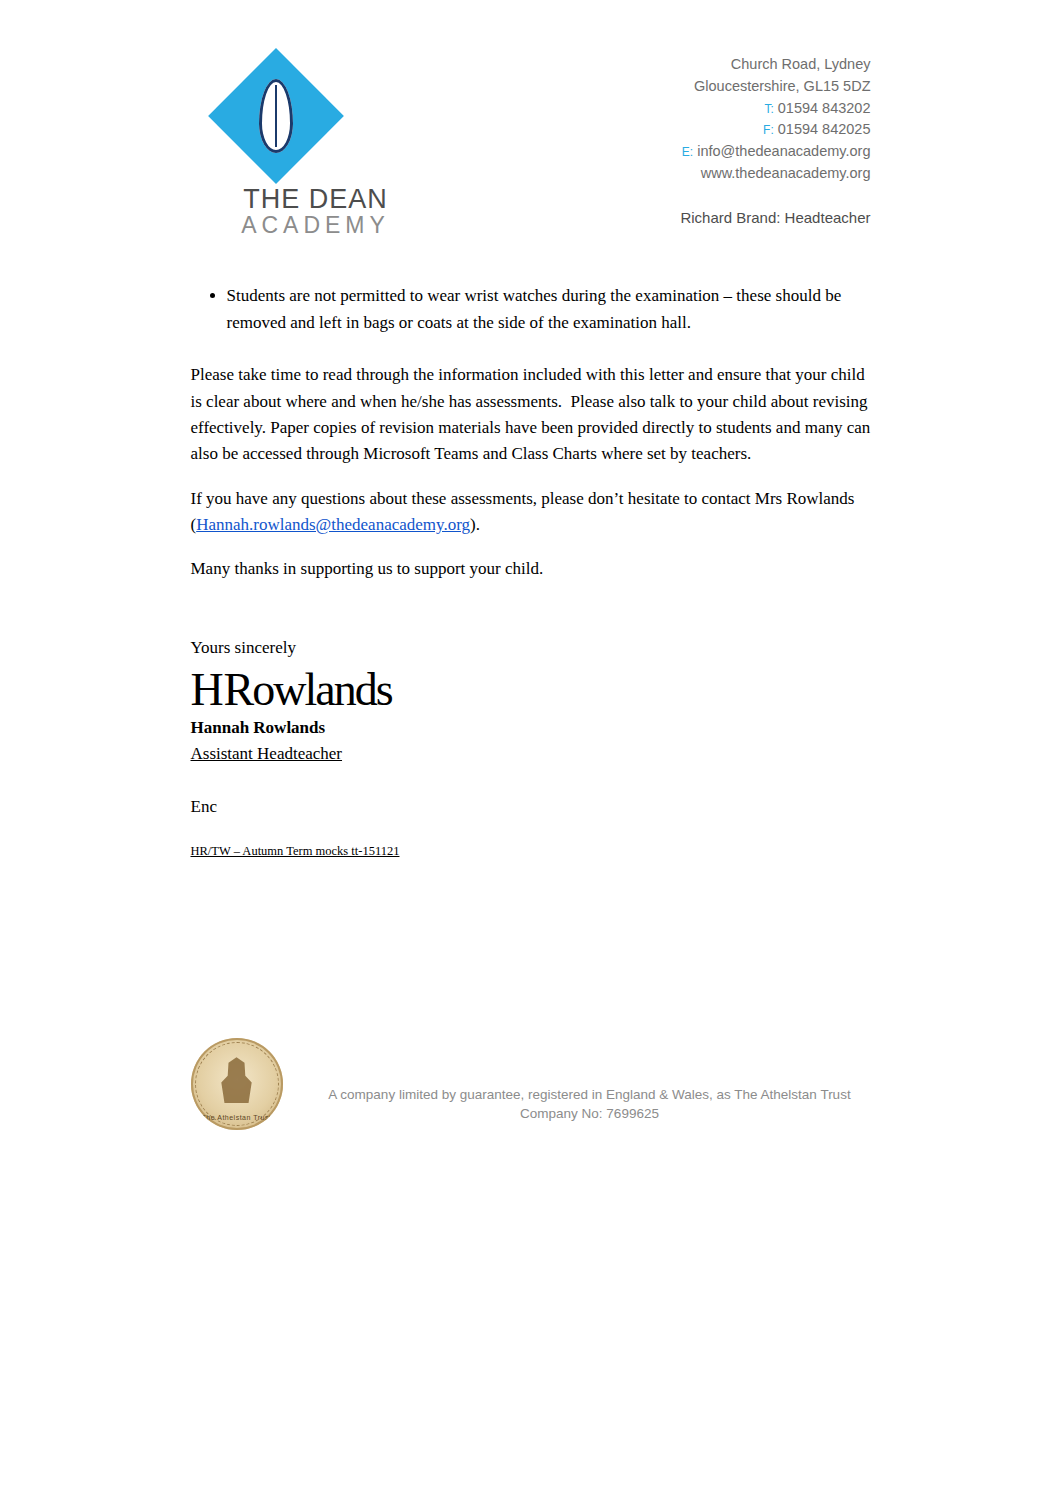THE DEAN
ACADEMY
Church Road, Lydney
Gloucestershire, GL15 5DZ
T: 01594 843202
F: 01594 842025
E: info@thedeanacademy.org
www.thedeanacademy.org
Richard Brand: Headteacher
Students are not permitted to wear wrist watches during the examination – these should be removed and left in bags or coats at the side of the examination hall.
Please take time to read through the information included with this letter and ensure that your child is clear about where and when he/she has assessments. Please also talk to your child about revising effectively. Paper copies of revision materials have been provided directly to students and many can also be accessed through Microsoft Teams and Class Charts where set by teachers.
If you have any questions about these assessments, please don’t hesitate to contact Mrs Rowlands (Hannah.rowlands@thedeanacademy.org).
Many thanks in supporting us to support your child.
Yours sincerely
H Rowlands
Hannah Rowlands
Assistant Headteacher
Enc
HR/TW – Autumn Term mocks tt-151121
The Athelstan Trust
A company limited by guarantee, registered in England & Wales, as The Athelstan Trust
Company No: 7699625